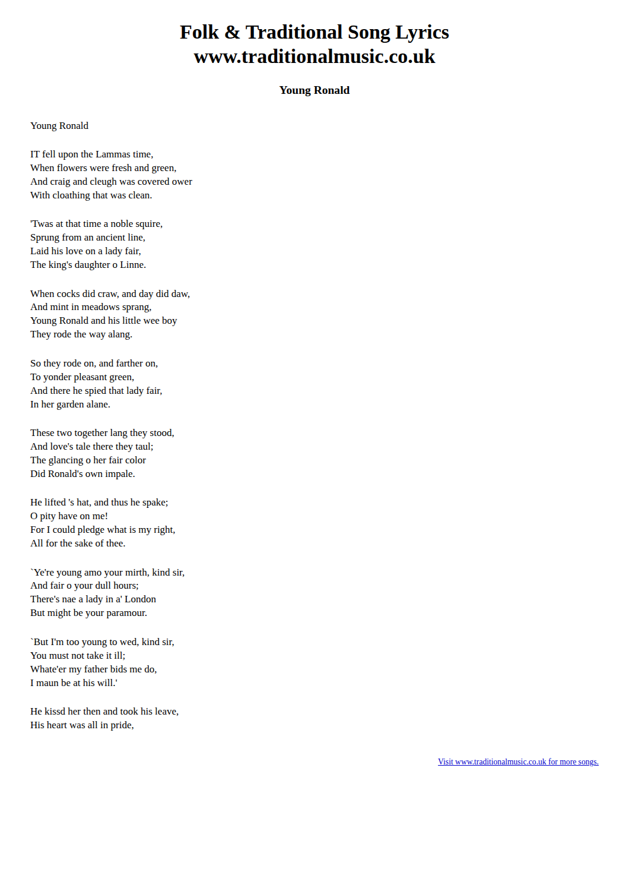Folk & Traditional Song Lyrics www.traditionalmusic.co.uk
Young Ronald
Young Ronald
IT fell upon the Lammas time,
When flowers were fresh and green,
And craig and cleugh was covered ower
With cloathing that was clean.
'Twas at that time a noble squire,
Sprung from an ancient line,
Laid his love on a lady fair,
The king's daughter o Linne.
When cocks did craw, and day did daw,
And mint in meadows sprang,
Young Ronald and his little wee boy
They rode the way alang.
So they rode on, and farther on,
To yonder pleasant green,
And there he spied that lady fair,
In her garden alane.
These two together lang they stood,
And love's tale there they taul;
The glancing o her fair color
Did Ronald's own impale.
He lifted 's hat, and thus he spake;
O pity have on me!
For I could pledge what is my right,
All for the sake of thee.
`Ye're young amo your mirth, kind sir,
And fair o your dull hours;
There's nae a lady in a' London
But might be your paramour.
`But I'm too young to wed, kind sir,
You must not take it ill;
Whate'er my father bids me do,
I maun be at his will.'
He kissd her then and took his leave,
His heart was all in pride,
Visit www.traditionalmusic.co.uk for more songs.